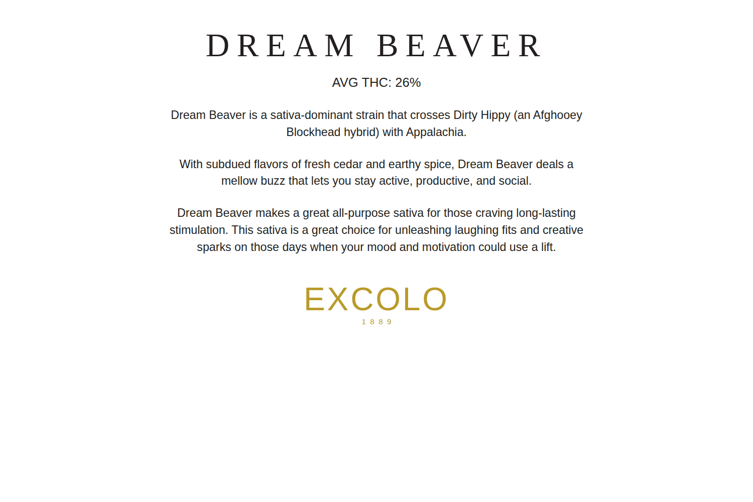Dream Beaver
AVG THC: 26%
Dream Beaver is a sativa-dominant strain that crosses Dirty Hippy (an Afghooey Blockhead hybrid) with Appalachia.
With subdued flavors of fresh cedar and earthy spice, Dream Beaver deals a mellow buzz that lets you stay active, productive, and social.
Dream Beaver makes a great all-purpose sativa for those craving long-lasting stimulation. This sativa is a great choice for unleashing laughing fits and creative sparks on those days when your mood and motivation could use a lift.
Excolo1889